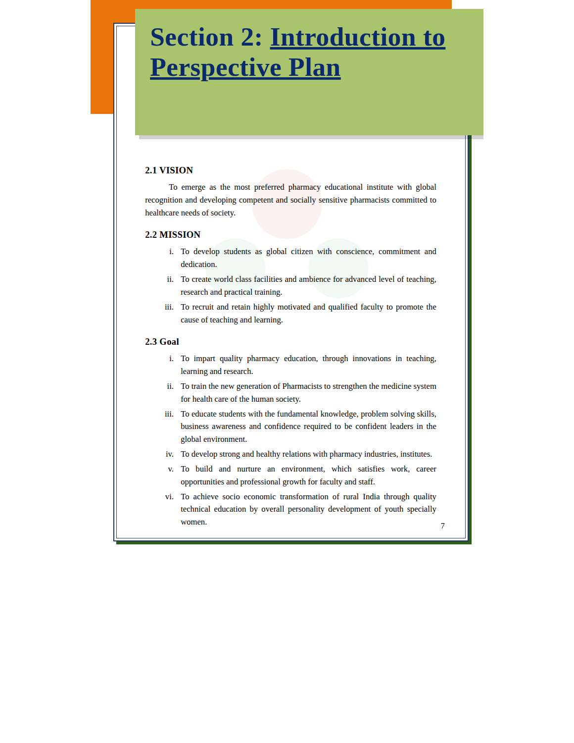Section 2: Introduction to Perspective Plan
2.1 VISION
To emerge as the most preferred pharmacy educational institute with global recognition and developing competent and socially sensitive pharmacists committed to healthcare needs of society.
2.2 MISSION
To develop students as global citizen with conscience, commitment and dedication.
To create world class facilities and ambience for advanced level of teaching, research and practical training.
To recruit and retain highly motivated and qualified faculty to promote the cause of teaching and learning.
2.3 Goal
To impart quality pharmacy education, through innovations in teaching, learning and research.
To train the new generation of Pharmacists to strengthen the medicine system for health care of the human society.
To educate students with the fundamental knowledge, problem solving skills, business awareness and confidence required to be confident leaders in the global environment.
To develop strong and healthy relations with pharmacy industries, institutes.
To build and nurture an environment, which satisfies work, career opportunities and professional growth for faculty and staff.
To achieve socio economic transformation of rural India through quality technical education by overall personality development of youth specially women.
7